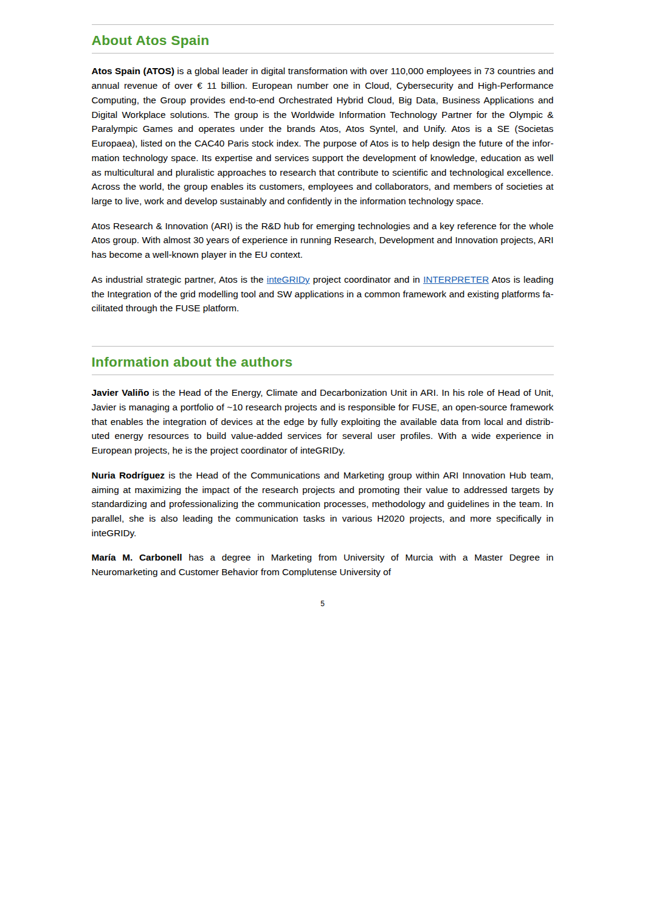About Atos Spain
Atos Spain (ATOS) is a global leader in digital transformation with over 110,000 employees in 73 countries and annual revenue of over € 11 billion. European number one in Cloud, Cybersecurity and High-Performance Computing, the Group provides end-to-end Orchestrated Hybrid Cloud, Big Data, Business Applications and Digital Workplace solutions. The group is the Worldwide Information Technology Partner for the Olympic & Paralympic Games and operates under the brands Atos, Atos Syntel, and Unify. Atos is a SE (Societas Europaea), listed on the CAC40 Paris stock index. The purpose of Atos is to help design the future of the information technology space. Its expertise and services support the development of knowledge, education as well as multicultural and pluralistic approaches to research that contribute to scientific and technological excellence. Across the world, the group enables its customers, employees and collaborators, and members of societies at large to live, work and develop sustainably and confidently in the information technology space.
Atos Research & Innovation (ARI) is the R&D hub for emerging technologies and a key reference for the whole Atos group. With almost 30 years of experience in running Research, Development and Innovation projects, ARI has become a well-known player in the EU context.
As industrial strategic partner, Atos is the inteGRIDy project coordinator and in INTERPRETER Atos is leading the Integration of the grid modelling tool and SW applications in a common framework and existing platforms facilitated through the FUSE platform.
Information about the authors
Javier Valiño is the Head of the Energy, Climate and Decarbonization Unit in ARI. In his role of Head of Unit, Javier is managing a portfolio of ~10 research projects and is responsible for FUSE, an open-source framework that enables the integration of devices at the edge by fully exploiting the available data from local and distributed energy resources to build value-added services for several user profiles. With a wide experience in European projects, he is the project coordinator of inteGRIDy.
Nuria Rodríguez is the Head of the Communications and Marketing group within ARI Innovation Hub team, aiming at maximizing the impact of the research projects and promoting their value to addressed targets by standardizing and professionalizing the communication processes, methodology and guidelines in the team. In parallel, she is also leading the communication tasks in various H2020 projects, and more specifically in inteGRIDy.
María M. Carbonell has a degree in Marketing from University of Murcia with a Master Degree in Neuromarketing and Customer Behavior from Complutense University of
5